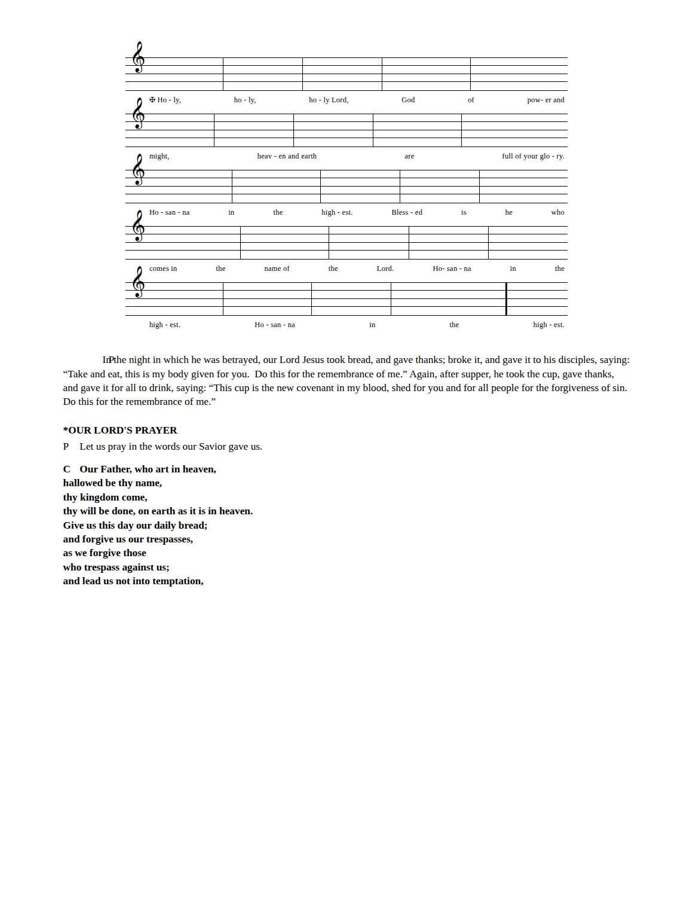𝄞
✠ Ho - ly, ho - ly, ho - ly Lord, God of pow- er and
𝄞
might, heav - en and earth are full of your glo - ry.
𝄞
Ho - san - na in the high - est. Bless - ed is he who
𝄞
comes in the name of the Lord. Ho- san - na in the
𝄞
high - est. Ho - san - na in the high - est.
PIn the night in which he was betrayed, our Lord Jesus took bread, and gave thanks; broke it, and gave it to his disciples, saying: “Take and eat, this is my body given for you. Do this for the remembrance of me.” Again, after supper, he took the cup, gave thanks, and gave it for all to drink, saying: “This cup is the new covenant in my blood, shed for you and for all people for the forgiveness of sin. Do this for the remembrance of me.”
*OUR LORD'S PRAYER
PLet us pray in the words our Savior gave us.
COur Father, who art in heaven,
hallowed be thy name,
thy kingdom come,
thy will be done, on earth as it is in heaven.
Give us this day our daily bread;
and forgive us our trespasses,
as we forgive those
who trespass against us;
and lead us not into temptation,